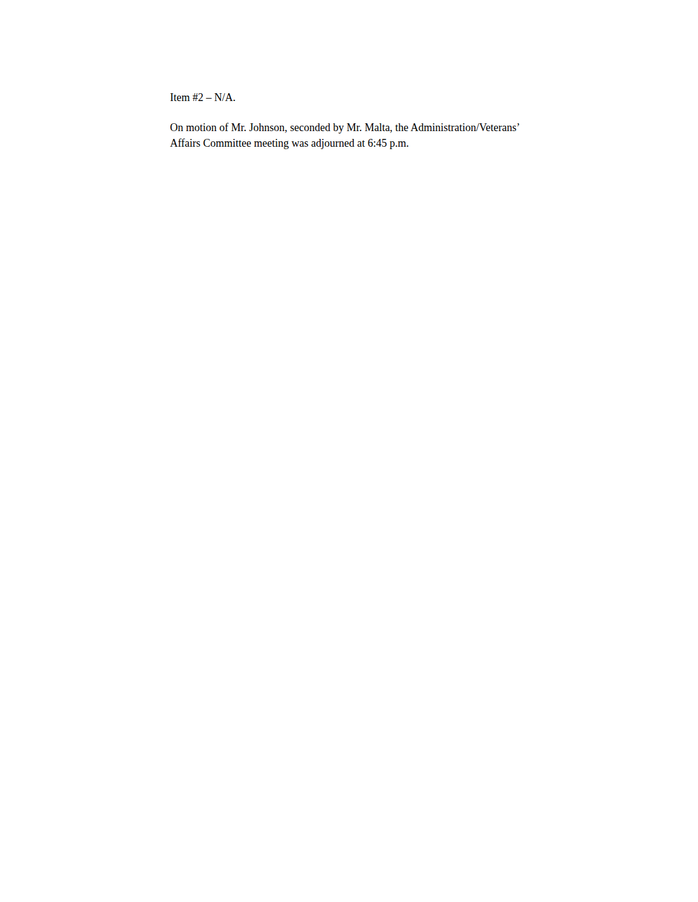Item #2 – N/A.
On motion of Mr. Johnson, seconded by Mr. Malta, the Administration/Veterans’ Affairs Committee meeting was adjourned at 6:45 p.m.